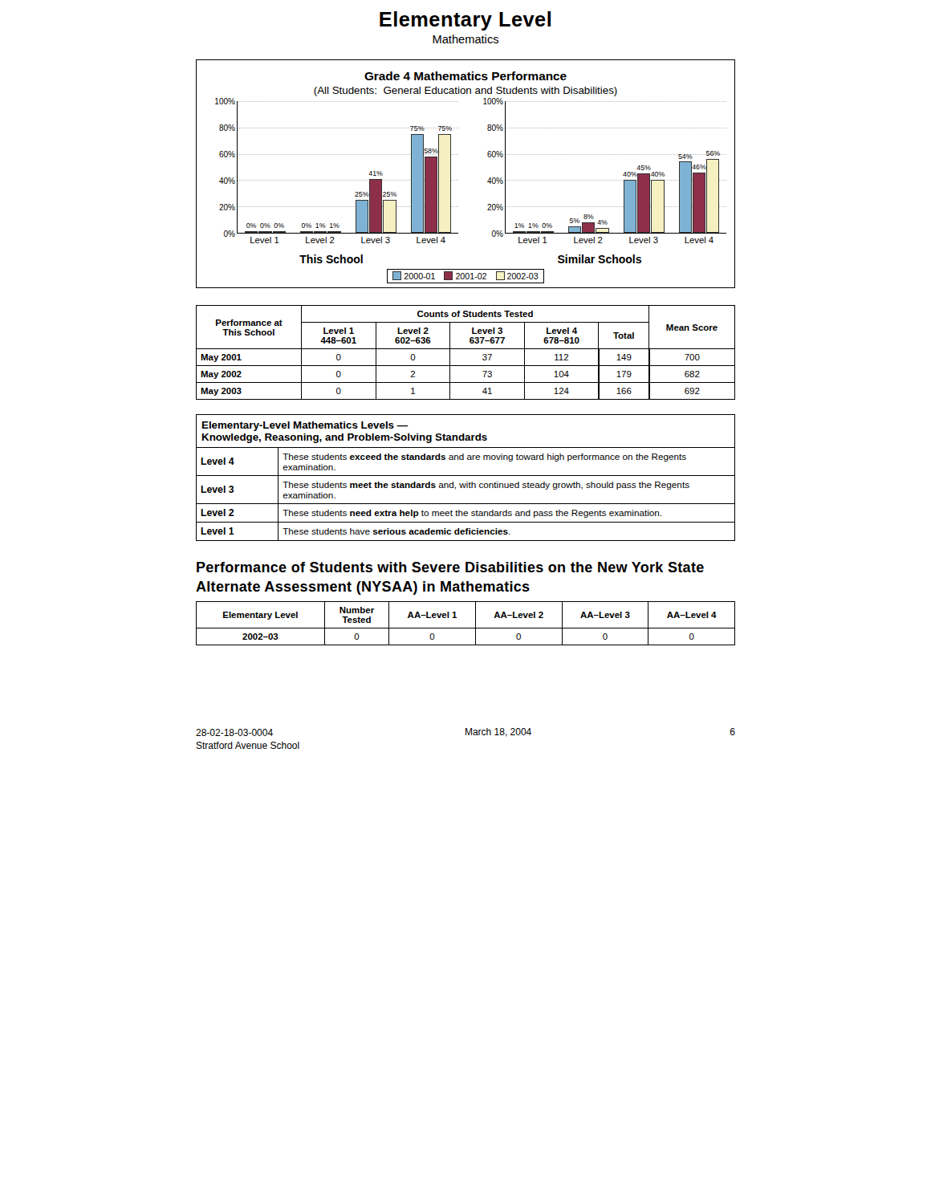Elementary Level
Mathematics
Grade 4 Mathematics Performance
(All Students: General Education and Students with Disabilities)
100% 80% 60% 40% 20% 0%
0%
0%
0%
0%
1%
1%
25%
41%
25%
75%
58%
75%
Level 1 Level 2 Level 3 Level 4
This School
100% 80% 60% 40% 20% 0%
1%
1%
0%
5%
8%
4%
40%
45%
40%
54%
46%
56%
Level 1 Level 2 Level 3 Level 4
Similar Schools
2000-01 2001-02 2002-03
| Performance at This School | Counts of Students Tested | Mean Score |
| --- | --- | --- |
| Level 1 448–601 | Level 2 602–636 | Level 3 637–677 | Level 4 678–810 | Total |
| May 2001 | 0 | 0 | 37 | 112 | 149 | 700 |
| May 2002 | 0 | 2 | 73 | 104 | 179 | 682 |
| May 2003 | 0 | 1 | 41 | 124 | 166 | 692 |
| Elementary-Level Mathematics Levels — Knowledge, Reasoning, and Problem-Solving Standards |
| --- |
| Level 4 | These students exceed the standards and are moving toward high performance on the Regents examination. |
| Level 3 | These students meet the standards and, with continued steady growth, should pass the Regents examination. |
| Level 2 | These students need extra help to meet the standards and pass the Regents examination. |
| Level 1 | These students have serious academic deficiencies . |
Performance of Students with Severe Disabilities on the New York State
Alternate Assessment (NYSAA) in Mathematics
| Elementary Level | Number Tested | AA–Level 1 | AA–Level 2 | AA–Level 3 | AA–Level 4 |
| --- | --- | --- | --- | --- | --- |
| 2002–03 | 0 | 0 | 0 | 0 | 0 |
28-02-18-03-0004
Stratford Avenue School
March 18, 2004
6